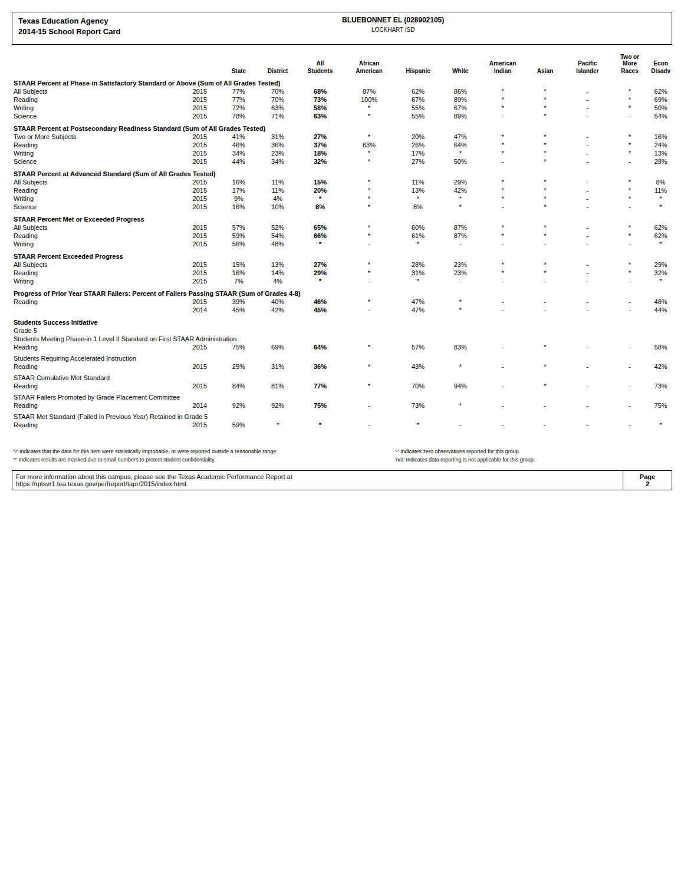Texas Education Agency
2014-15 School Report Card
BLUEBONNET EL (028902105)
LOCKHART ISD
| | | | | All | African | | | American | | Pacific | Two or More | Econ |
| --- | --- | --- | --- | --- | --- | --- | --- | --- | --- | --- | --- | --- |
| | | State | District | Students | American | Hispanic | White | Indian | Asian | Islander | Races | Disadv |
| STAAR Percent at Phase-in Satisfactory Standard or Above (Sum of All Grades Tested) |
| All Subjects | 2015 | 77% | 70% | 68% | 87% | 62% | 86% | * | * | - | * | 62% |
| Reading | 2015 | 77% | 70% | 73% | 100% | 67% | 89% | * | * | - | * | 69% |
| Writing | 2015 | 72% | 63% | 58% | * | 55% | 67% | * | * | - | * | 50% |
| Science | 2015 | 78% | 71% | 63% | * | 55% | 89% | - | * | - | - | 54% |
| STAAR Percent at Postsecondary Readiness Standard (Sum of All Grades Tested) |
| Two or More Subjects | 2015 | 41% | 31% | 27% | * | 20% | 47% | * | * | - | * | 16% |
| Reading | 2015 | 46% | 36% | 37% | 63% | 26% | 64% | * | * | - | * | 24% |
| Writing | 2015 | 34% | 23% | 18% | * | 17% | * | * | * | - | * | 13% |
| Science | 2015 | 44% | 34% | 32% | * | 27% | 50% | - | * | - | - | 28% |
| STAAR Percent at Advanced Standard (Sum of All Grades Tested) |
| All Subjects | 2015 | 16% | 11% | 15% | * | 11% | 29% | * | * | - | * | 8% |
| Reading | 2015 | 17% | 11% | 20% | * | 13% | 42% | * | * | - | * | 11% |
| Writing | 2015 | 9% | 4% | * | * | * | * | * | * | - | * | * |
| Science | 2015 | 16% | 10% | 8% | * | 8% | * | - | * | - | - | * |
| STAAR Percent Met or Exceeded Progress |
| All Subjects | 2015 | 57% | 52% | 65% | * | 60% | 87% | * | * | - | * | 62% |
| Reading | 2015 | 59% | 54% | 66% | * | 61% | 87% | * | * | - | * | 62% |
| Writing | 2015 | 56% | 48% | * | - | * | - | - | - | - | - | * |
| STAAR Percent Exceeded Progress |
| All Subjects | 2015 | 15% | 13% | 27% | * | 28% | 23% | * | * | - | * | 29% |
| Reading | 2015 | 16% | 14% | 29% | * | 31% | 23% | * | * | - | * | 32% |
| Writing | 2015 | 7% | 4% | * | - | * | - | - | - | - | - | * |
| Progress of Prior Year STAAR Failers: Percent of Failers Passing STAAR (Sum of Grades 4-8) |
| Reading | 2015 | 39% | 40% | 46% | * | 47% | * | - | - | - | - | 48% |
| | 2014 | 45% | 42% | 45% | - | 47% | * | - | - | - | - | 44% |
| Students Success Initiative |
| Grade 5 |
| Students Meeting Phase-in 1 Level II Standard on First STAAR Administration |
| Reading | 2015 | 75% | 69% | 64% | * | 57% | 83% | - | * | - | - | 58% |
| Students Requiring Accelerated Instruction |
| Reading | 2015 | 25% | 31% | 36% | * | 43% | * | - | * | - | - | 42% |
| STAAR Cumulative Met Standard |
| Reading | 2015 | 84% | 81% | 77% | * | 70% | 94% | - | * | - | - | 73% |
| STAAR Failers Promoted by Grade Placement Committee |
| Reading | 2014 | 92% | 92% | 75% | - | 73% | * | - | - | - | - | 75% |
| STAAR Met Standard (Failed in Previous Year) Retained in Grade 5 |
| Reading | 2015 | 59% | * | * | - | * | - | - | - | - | - | * |
| '?' Indicates that the data for this item were statistically improbable, or were reported outside a reasonable range. | '-' Indicates zero observations reported for this group. |
| '*' Indicates results are masked due to small numbers to protect student confidentiality. | 'n/a' Indicates data reporting is not applicable for this group. |
| For more information about this campus, please see the Texas Academic Performance Report at https://rptsvr1.tea.texas.gov/perfreport/tapr/2015/index.html . | Page 2 |